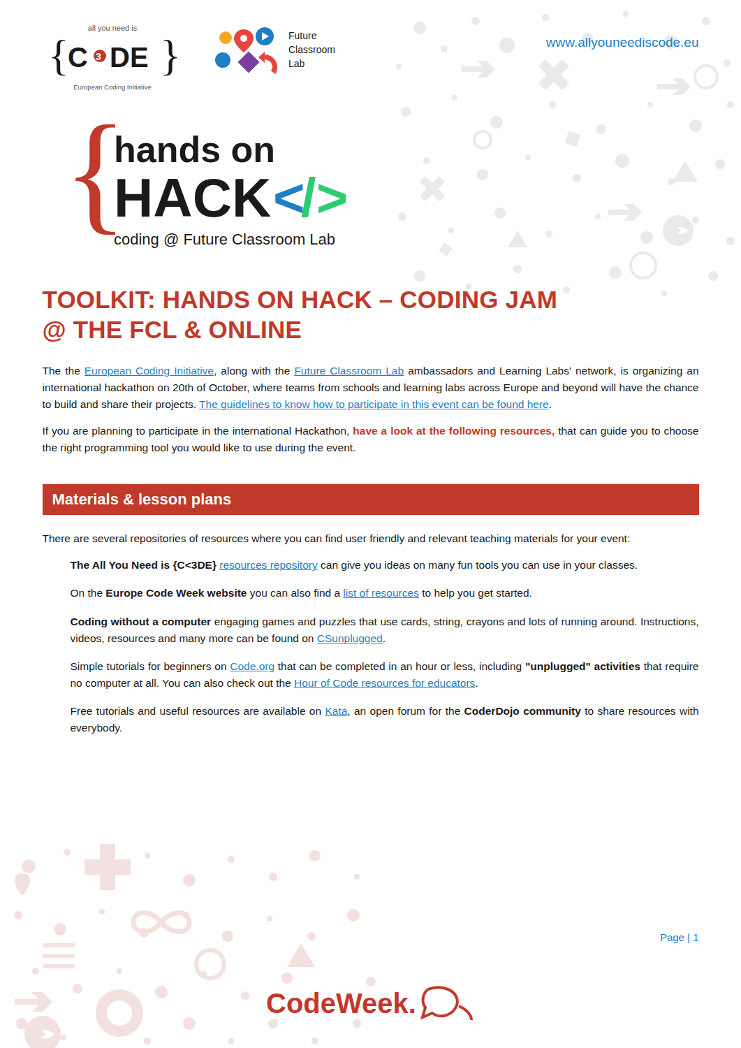all you need is { C 3 DE } European Coding Initiative Future Classroom Lab
www.allyouneediscode.eu
{ hands on HACK < /> coding @ Future Classroom Lab
TOOLKIT: HANDS ON HACK – CODING JAM
@ THE FCL & ONLINE
The the European Coding Initiative, along with the Future Classroom Lab ambassadors and Learning Labs' network, is organizing an international hackathon on 20th of October, where teams from schools and learning labs across Europe and beyond will have the chance to build and share their projects. The guidelines to know how to participate in this event can be found here.
If you are planning to participate in the international Hackathon, have a look at the following resources, that can guide you to choose the right programming tool you would like to use during the event.
Materials & lesson plans
There are several repositories of resources where you can find user friendly and relevant teaching materials for your event:
The All You Need is {C<3DE} resources repository can give you ideas on many fun tools you can use in your classes.
On the Europe Code Week website you can also find a list of resources to help you get started.
Coding without a computer engaging games and puzzles that use cards, string, crayons and lots of running around. Instructions, videos, resources and many more can be found on CSunplugged.
Simple tutorials for beginners on Code.org that can be completed in an hour or less, including "unplugged" activities that require no computer at all. You can also check out the Hour of Code resources for educators.
Free tutorials and useful resources are available on Kata, an open forum for the CoderDojo community to share resources with everybody.
Page | 1
CodeWeek.